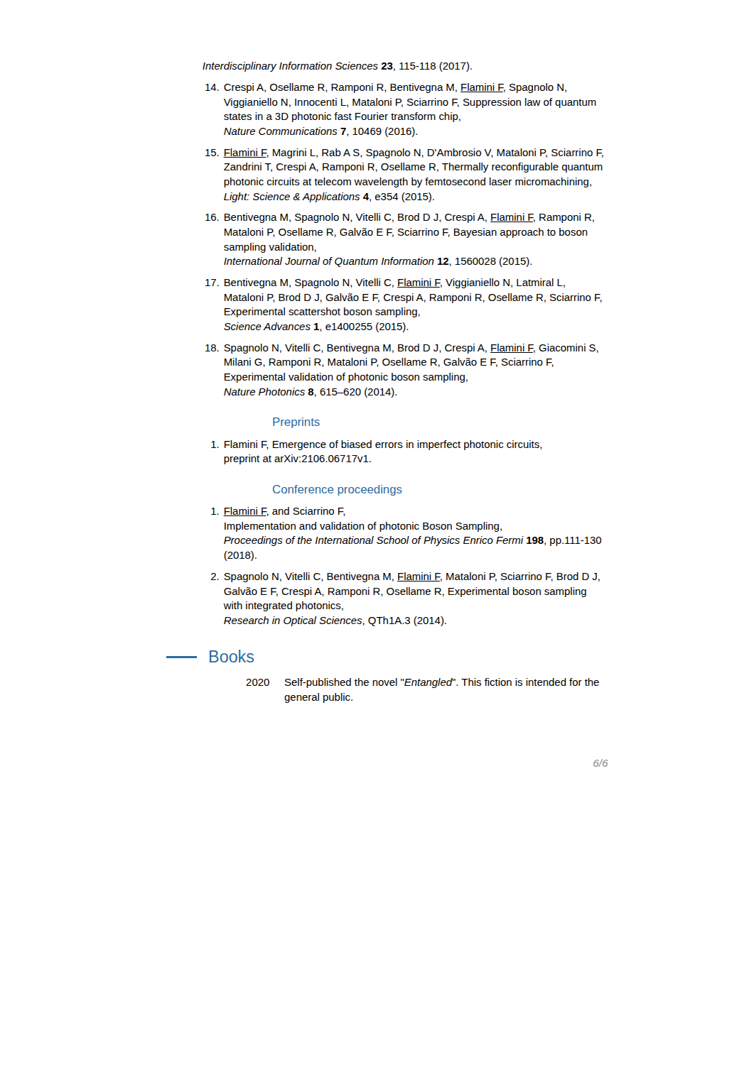Interdisciplinary Information Sciences 23, 115-118 (2017).
14. Crespi A, Osellame R, Ramponi R, Bentivegna M, Flamini F, Spagnolo N, Viggianiello N, Innocenti L, Mataloni P, Sciarrino F, Suppression law of quantum states in a 3D photonic fast Fourier transform chip,
Nature Communications 7, 10469 (2016).
15. Flamini F, Magrini L, Rab A S, Spagnolo N, D'Ambrosio V, Mataloni P, Sciarrino F, Zandrini T, Crespi A, Ramponi R, Osellame R, Thermally reconfigurable quantum photonic circuits at telecom wavelength by femtosecond laser micromachining,
Light: Science & Applications 4, e354 (2015).
16. Bentivegna M, Spagnolo N, Vitelli C, Brod D J, Crespi A, Flamini F, Ramponi R, Mataloni P, Osellame R, Galvão E F, Sciarrino F, Bayesian approach to boson sampling validation,
International Journal of Quantum Information 12, 1560028 (2015).
17. Bentivegna M, Spagnolo N, Vitelli C, Flamini F, Viggianiello N, Latmiral L, Mataloni P, Brod D J, Galvão E F, Crespi A, Ramponi R, Osellame R, Sciarrino F, Experimental scattershot boson sampling,
Science Advances 1, e1400255 (2015).
18. Spagnolo N, Vitelli C, Bentivegna M, Brod D J, Crespi A, Flamini F, Giacomini S, Milani G, Ramponi R, Mataloni P, Osellame R, Galvão E F, Sciarrino F, Experimental validation of photonic boson sampling,
Nature Photonics 8, 615–620 (2014).
Preprints
1. Flamini F, Emergence of biased errors in imperfect photonic circuits,
preprint at arXiv:2106.06717v1.
Conference proceedings
1. Flamini F, and Sciarrino F,
Implementation and validation of photonic Boson Sampling,
Proceedings of the International School of Physics Enrico Fermi 198, pp.111-130 (2018).
2. Spagnolo N, Vitelli C, Bentivegna M, Flamini F, Mataloni P, Sciarrino F, Brod D J, Galvão E F, Crespi A, Ramponi R, Osellame R, Experimental boson sampling with integrated photonics,
Research in Optical Sciences, QTh1A.3 (2014).
Books
2020
Self-published the novel "Entangled". This fiction is intended for the general public.
6/6